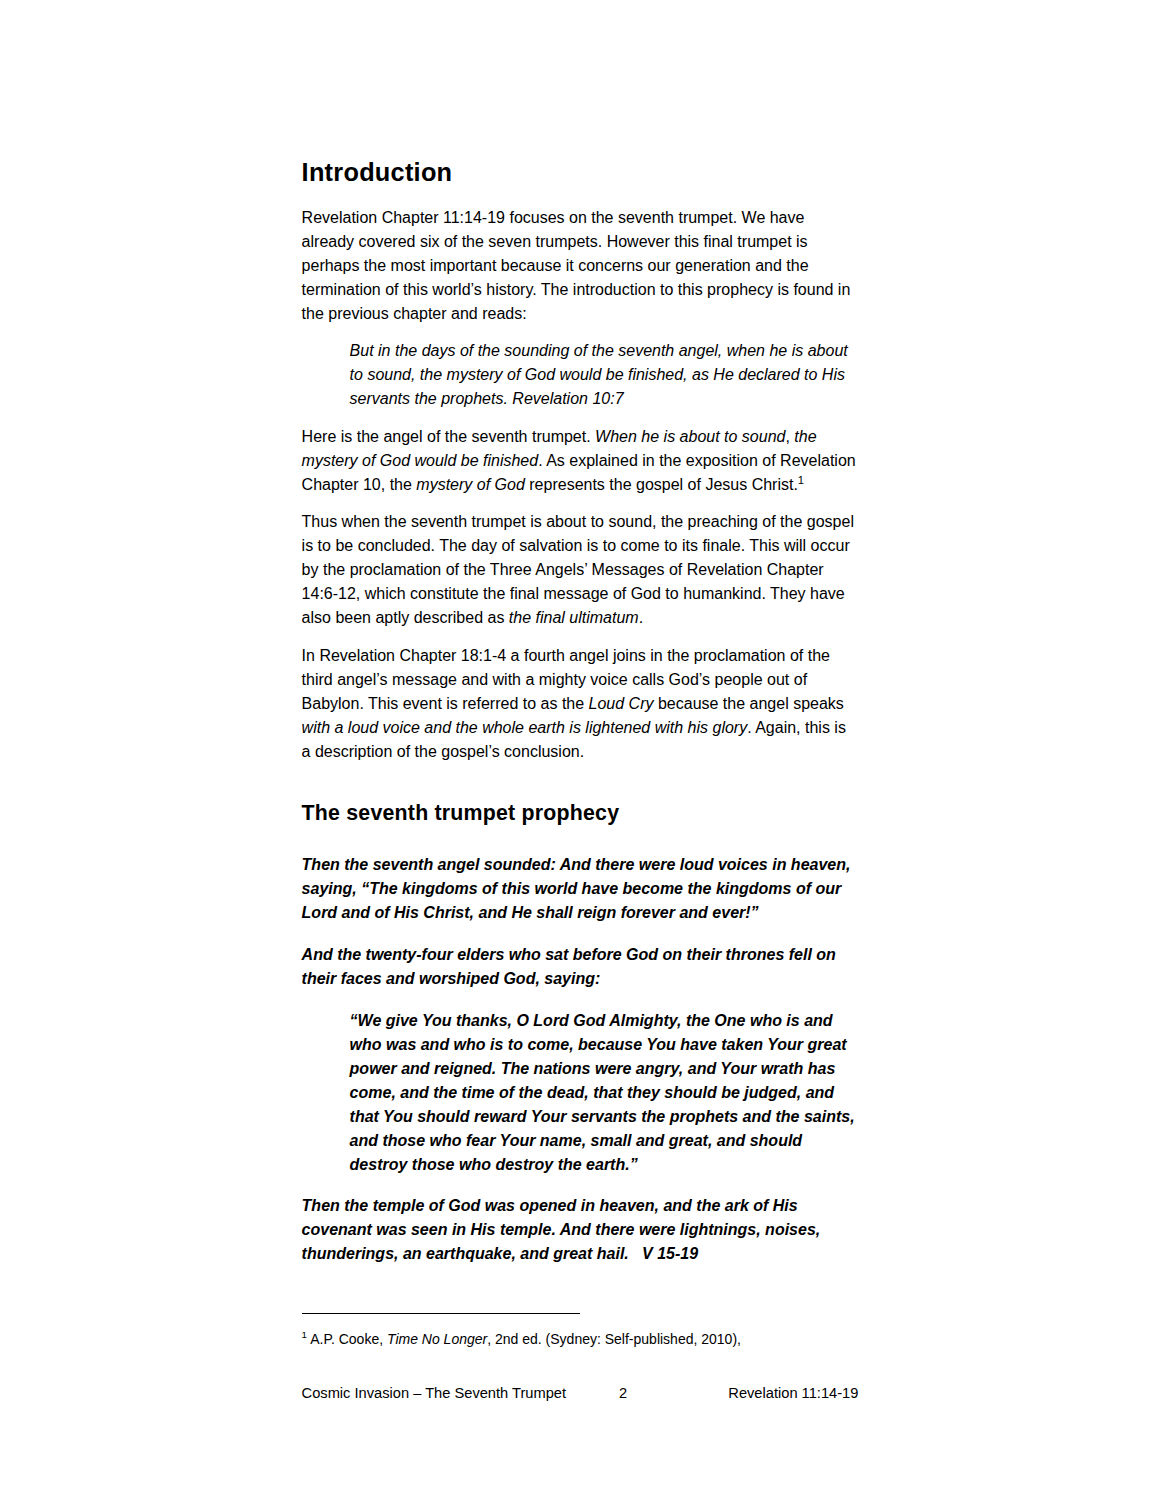Introduction
Revelation Chapter 11:14-19 focuses on the seventh trumpet. We have already covered six of the seven trumpets. However this final trumpet is perhaps the most important because it concerns our generation and the termination of this world’s history. The introduction to this prophecy is found in the previous chapter and reads:
But in the days of the sounding of the seventh angel, when he is about to sound, the mystery of God would be finished, as He declared to His servants the prophets. Revelation 10:7
Here is the angel of the seventh trumpet. When he is about to sound, the mystery of God would be finished. As explained in the exposition of Revelation Chapter 10, the mystery of God represents the gospel of Jesus Christ.1
Thus when the seventh trumpet is about to sound, the preaching of the gospel is to be concluded. The day of salvation is to come to its finale. This will occur by the proclamation of the Three Angels’ Messages of Revelation Chapter 14:6-12, which constitute the final message of God to humankind. They have also been aptly described as the final ultimatum.
In Revelation Chapter 18:1-4 a fourth angel joins in the proclamation of the third angel’s message and with a mighty voice calls God’s people out of Babylon. This event is referred to as the Loud Cry because the angel speaks with a loud voice and the whole earth is lightened with his glory. Again, this is a description of the gospel’s conclusion.
The seventh trumpet prophecy
Then the seventh angel sounded: And there were loud voices in heaven, saying, “The kingdoms of this world have become the kingdoms of our Lord and of His Christ, and He shall reign forever and ever!”
And the twenty-four elders who sat before God on their thrones fell on their faces and worshiped God, saying:
“We give You thanks, O Lord God Almighty, the One who is and who was and who is to come, because You have taken Your great power and reigned. The nations were angry, and Your wrath has come, and the time of the dead, that they should be judged, and that You should reward Your servants the prophets and the saints, and those who fear Your name, small and great, and should destroy those who destroy the earth.”
Then the temple of God was opened in heaven, and the ark of His covenant was seen in His temple. And there were lightnings, noises, thunderings, an earthquake, and great hail. V 15-19
1 A.P. Cooke, Time No Longer, 2nd ed. (Sydney: Self-published, 2010),
Cosmic Invasion – The Seventh Trumpet 2 Revelation 11:14-19